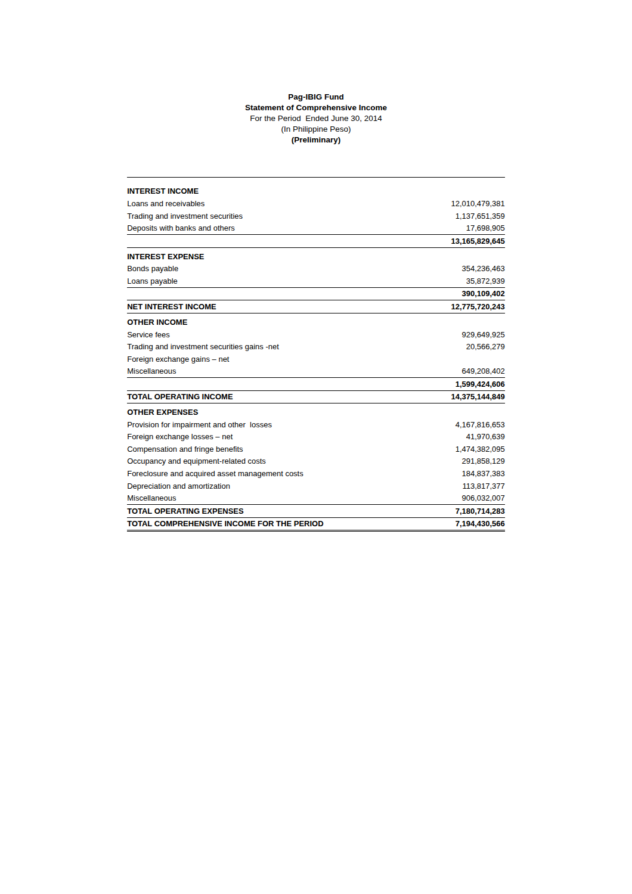Pag-IBIG Fund
Statement of Comprehensive Income
For the Period Ended June 30, 2014
(In Philippine Peso)
(Preliminary)
| INTEREST INCOME | |
| Loans and receivables | 12,010,479,381 |
| Trading and investment securities | 1,137,651,359 |
| Deposits with banks and others | 17,698,905 |
| | 13,165,829,645 |
| INTEREST EXPENSE | |
| Bonds payable | 354,236,463 |
| Loans payable | 35,872,939 |
| | 390,109,402 |
| NET INTEREST INCOME | 12,775,720,243 |
| OTHER INCOME | |
| Service fees | 929,649,925 |
| Trading and investment securities gains -net | 20,566,279 |
| Foreign exchange gains – net | |
| Miscellaneous | 649,208,402 |
| | 1,599,424,606 |
| TOTAL OPERATING INCOME | 14,375,144,849 |
| OTHER EXPENSES | |
| Provision for impairment and other losses | 4,167,816,653 |
| Foreign exchange losses – net | 41,970,639 |
| Compensation and fringe benefits | 1,474,382,095 |
| Occupancy and equipment-related costs | 291,858,129 |
| Foreclosure and acquired asset management costs | 184,837,383 |
| Depreciation and amortization | 113,817,377 |
| Miscellaneous | 906,032,007 |
| TOTAL OPERATING EXPENSES | 7,180,714,283 |
| TOTAL COMPREHENSIVE INCOME FOR THE PERIOD | 7,194,430,566 |